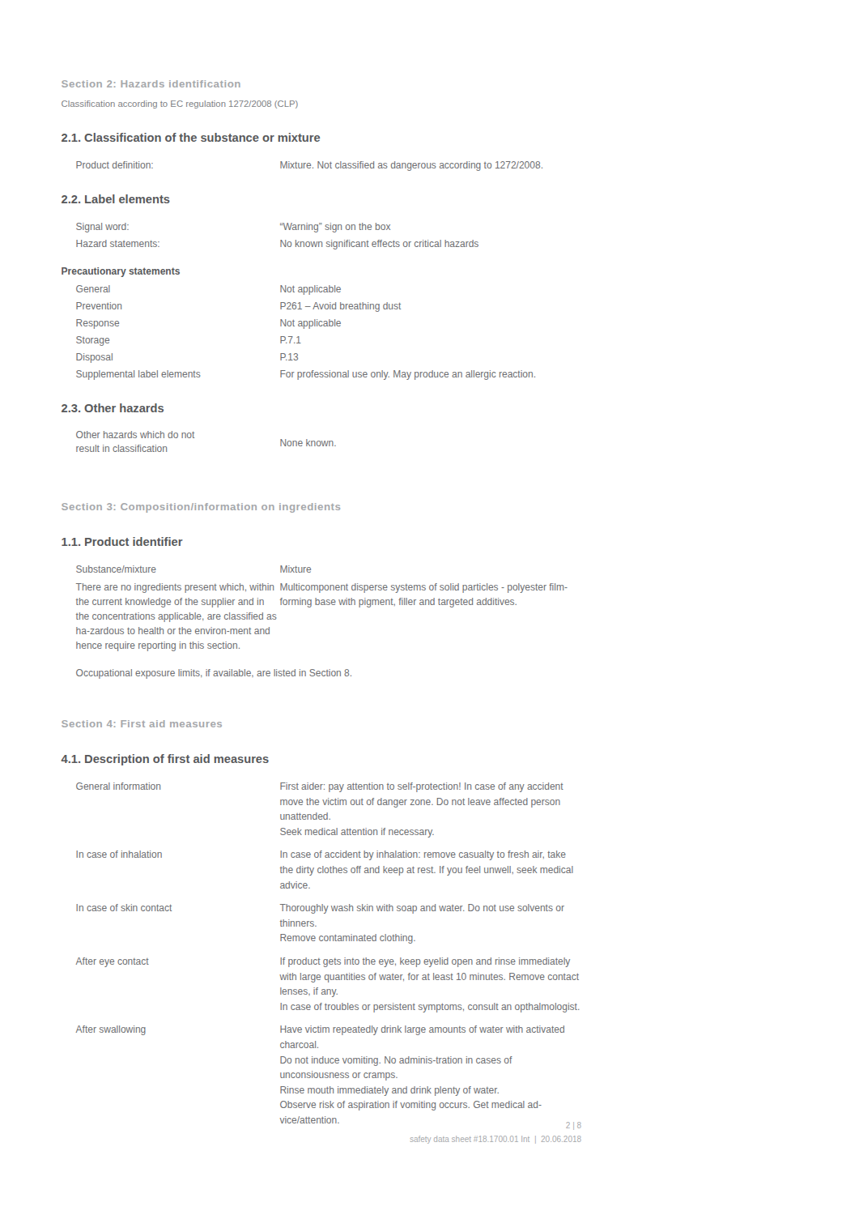Section 2: Hazards identification
Classification according to EC regulation 1272/2008 (CLP)
2.1. Classification of the substance or mixture
Product definition:
Mixture. Not classified as dangerous according to 1272/2008.
2.2. Label elements
Signal word:
“Warning” sign on the box
Hazard statements:
No known significant effects or critical hazards
Precautionary statements
General
Not applicable
Prevention
P261 – Avoid breathing dust
Response
Not applicable
Storage
P.7.1
Disposal
P.13
Supplemental label elements
For professional use only. May produce an allergic reaction.
2.3. Other hazards
Other hazards which do not
result in classification
None known.
Section 3: Composition/information on ingredients
1.1. Product identifier
Substance/mixture
Mixture
There are no ingredients present which, within the current knowledge of the supplier and in the concentrations applicable, are classified as ha-zardous to health or the environ-ment and hence require reporting in this section.
Multicomponent disperse systems of solid particles - polyester film-forming base with pigment, filler and targeted additives.
Occupational exposure limits, if available, are listed in Section 8.
Section 4: First aid measures
4.1. Description of first aid measures
General information
First aider: pay attention to self-protection! In case of any accident move the victim out of danger zone. Do not leave affected person unattended.
Seek medical attention if necessary.
In case of inhalation
In case of accident by inhalation: remove casualty to fresh air, take the dirty clothes off and keep at rest. If you feel unwell, seek medical advice.
In case of skin contact
Thoroughly wash skin with soap and water. Do not use solvents or thinners.
Remove contaminated clothing.
After eye contact
If product gets into the eye, keep eyelid open and rinse immediately with large quantities of water, for at least 10 minutes. Remove contact lenses, if any.
In case of troubles or persistent symptoms, consult an opthalmologist.
After swallowing
Have victim repeatedly drink large amounts of water with activated charcoal.
Do not induce vomiting. No adminis-tration in cases of unconsiousness or cramps.
Rinse mouth immediately and drink plenty of water.
Observe risk of aspiration if vomiting occurs. Get medical ad-vice/attention.
2 | 8
safety data sheet #18.1700.01 Int | 20.06.2018